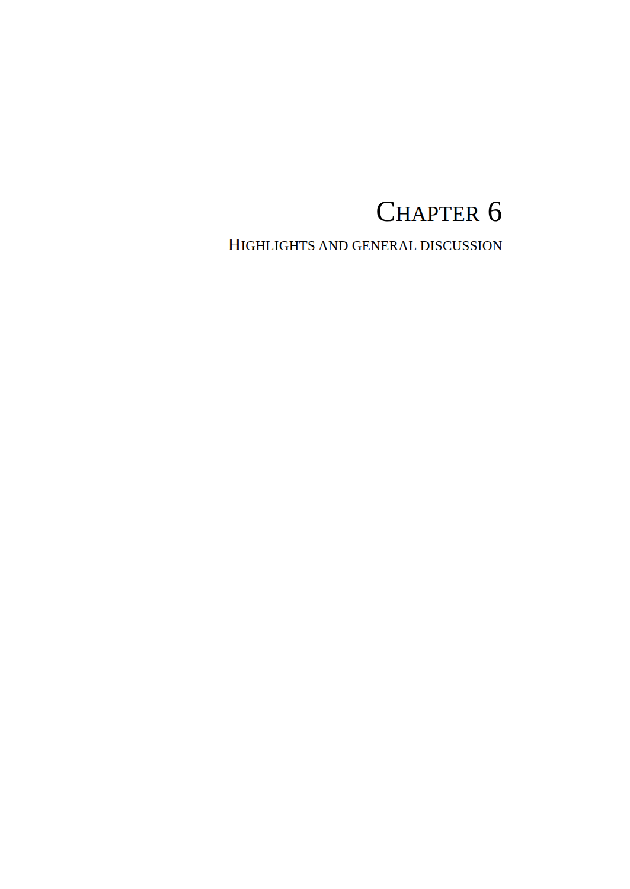CHAPTER 6
HIGHLIGHTS AND GENERAL DISCUSSION